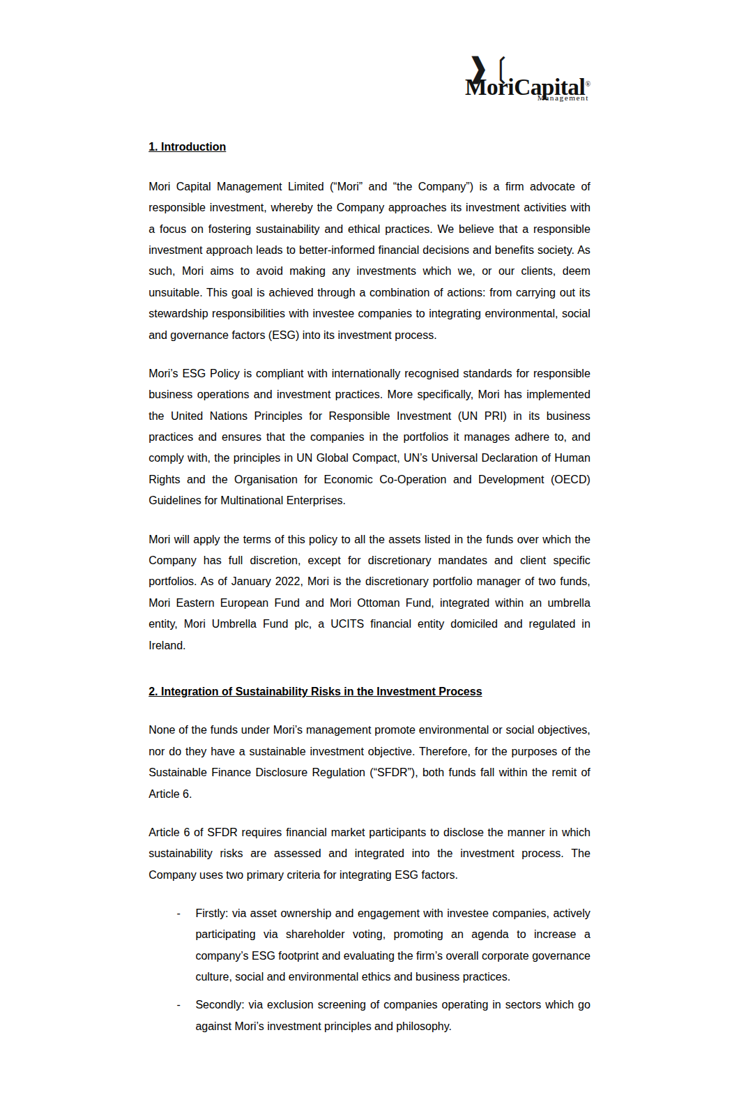❱❲ Mori Capital® Management
1. Introduction
Mori Capital Management Limited (“Mori” and “the Company”) is a firm advocate of responsible investment, whereby the Company approaches its investment activities with a focus on fostering sustainability and ethical practices. We believe that a responsible investment approach leads to better-informed financial decisions and benefits society. As such, Mori aims to avoid making any investments which we, or our clients, deem unsuitable. This goal is achieved through a combination of actions: from carrying out its stewardship responsibilities with investee companies to integrating environmental, social and governance factors (ESG) into its investment process.
Mori’s ESG Policy is compliant with internationally recognised standards for responsible business operations and investment practices. More specifically, Mori has implemented the United Nations Principles for Responsible Investment (UN PRI) in its business practices and ensures that the companies in the portfolios it manages adhere to, and comply with, the principles in UN Global Compact, UN’s Universal Declaration of Human Rights and the Organisation for Economic Co-Operation and Development (OECD) Guidelines for Multinational Enterprises.
Mori will apply the terms of this policy to all the assets listed in the funds over which the Company has full discretion, except for discretionary mandates and client specific portfolios. As of January 2022, Mori is the discretionary portfolio manager of two funds, Mori Eastern European Fund and Mori Ottoman Fund, integrated within an umbrella entity, Mori Umbrella Fund plc, a UCITS financial entity domiciled and regulated in Ireland.
2. Integration of Sustainability Risks in the Investment Process
None of the funds under Mori’s management promote environmental or social objectives, nor do they have a sustainable investment objective. Therefore, for the purposes of the Sustainable Finance Disclosure Regulation (“SFDR”), both funds fall within the remit of Article 6.
Article 6 of SFDR requires financial market participants to disclose the manner in which sustainability risks are assessed and integrated into the investment process. The Company uses two primary criteria for integrating ESG factors.
Firstly: via asset ownership and engagement with investee companies, actively participating via shareholder voting, promoting an agenda to increase a company’s ESG footprint and evaluating the firm’s overall corporate governance culture, social and environmental ethics and business practices.
Secondly: via exclusion screening of companies operating in sectors which go against Mori’s investment principles and philosophy.